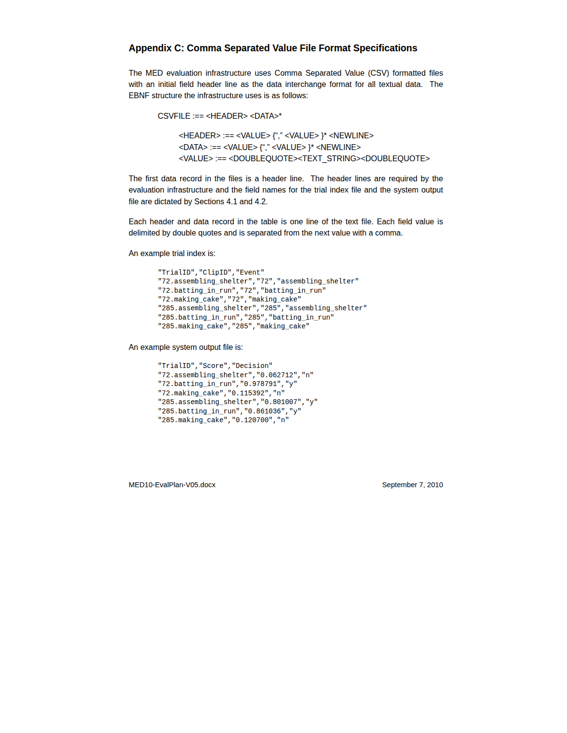Appendix C: Comma Separated Value File Format Specifications
The MED evaluation infrastructure uses Comma Separated Value (CSV) formatted files with an initial field header line as the data interchange format for all textual data. The EBNF structure the infrastructure uses is as follows:
CSVFILE :== <HEADER> <DATA>*
<HEADER> :== <VALUE> {“,” <VALUE> }* <NEWLINE>
<DATA> :== <VALUE> {“,” <VALUE> }* <NEWLINE>
<VALUE> :== <DOUBLEQUOTE><TEXT_STRING><DOUBLEQUOTE>
The first data record in the files is a header line. The header lines are required by the evaluation infrastructure and the field names for the trial index file and the system output file are dictated by Sections 4.1 and 4.2.
Each header and data record in the table is one line of the text file. Each field value is delimited by double quotes and is separated from the next value with a comma.
An example trial index is:
"TrialID","ClipID","Event"
"72.assembling_shelter","72","assembling_shelter"
"72.batting_in_run","72","batting_in_run"
"72.making_cake","72","making_cake"
"285.assembling_shelter","285","assembling_shelter"
"285.batting_in_run","285","batting_in_run"
"285.making_cake","285","making_cake"
An example system output file is:
"TrialID","Score","Decision"
"72.assembling_shelter","0.062712","n"
"72.batting_in_run","0.978791","y"
"72.making_cake","0.115392","n"
"285.assembling_shelter","0.801007","y"
"285.batting_in_run","0.861036","y"
"285.making_cake","0.120700","n"
MED10-EvalPlan-V05.docx September 7, 2010